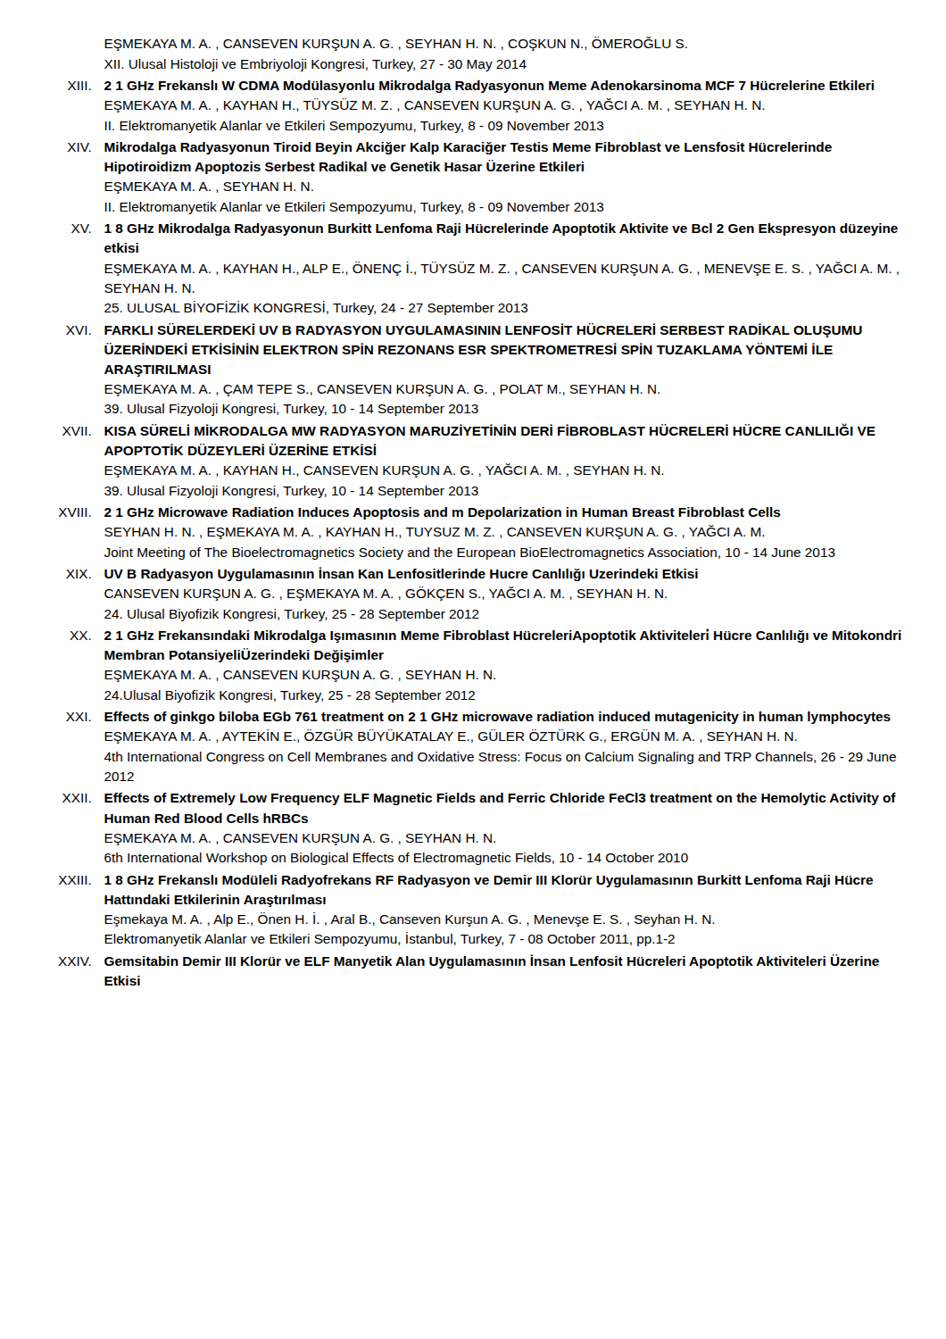EŞMEKAYA M. A. , CANSEVEN KURŞUN A. G. , SEYHAN H. N. , COŞKUN N., ÖMEROĞLU S.
XII. Ulusal Histoloji ve Embriyoloji Kongresi, Turkey, 27 - 30 May 2014
XIII.
2 1 GHz Frekanslı W CDMA Modülasyonlu Mikrodalga Radyasyonun Meme Adenokarsinoma MCF 7 Hücrelerine Etkileri
EŞMEKAYA M. A. , KAYHAN H., TÜYSÜZ M. Z. , CANSEVEN KURŞUN A. G. , YAĞCI A. M. , SEYHAN H. N.
II. Elektromanyetik Alanlar ve Etkileri Sempozyumu, Turkey, 8 - 09 November 2013
XIV.
Mikrodalga Radyasyonun Tiroid Beyin Akciğer Kalp Karaciğer Testis Meme Fibroblast ve Lensfosit Hücrelerinde Hipotiroidizm Apoptozis Serbest Radikal ve Genetik Hasar Üzerine Etkileri
EŞMEKAYA M. A. , SEYHAN H. N.
II. Elektromanyetik Alanlar ve Etkileri Sempozyumu, Turkey, 8 - 09 November 2013
XV.
1 8 GHz Mikrodalga Radyasyonun Burkitt Lenfoma Raji Hücrelerinde Apoptotik Aktivite ve Bcl 2 Gen Ekspresyon düzeyine etkisi
EŞMEKAYA M. A. , KAYHAN H., ALP E., ÖNENÇ İ., TÜYSÜZ M. Z. , CANSEVEN KURŞUN A. G. , MENEVŞE E. S. , YAĞCI A. M. , SEYHAN H. N.
25. ULUSAL BİYOFİZİK KONGRESİ, Turkey, 24 - 27 September 2013
XVI.
FARKLI SÜRELERDEKİ UV B RADYASYON UYGULAMASININ LENFOSİT HÜCRELERİ SERBEST RADİKAL OLUŞUMU ÜZERİNDEKİ ETKİSİNİN ELEKTRON SPİN REZONANS ESR SPEKTROMETRESİ SPİN TUZAKLAMA YÖNTEMİ İLE ARAŞTIRILMASI
EŞMEKAYA M. A. , ÇAM TEPE S., CANSEVEN KURŞUN A. G. , POLAT M., SEYHAN H. N.
39. Ulusal Fizyoloji Kongresi, Turkey, 10 - 14 September 2013
XVII.
KISA SÜRELİ MİKRODALGA MW RADYASYON MARUZİYETİNİN DERİ FİBROBLAST HÜCRELERİ HÜCRE CANLILIĞI VE APOPTOTİK DÜZEYLERİ ÜZERİNE ETKİSİ
EŞMEKAYA M. A. , KAYHAN H., CANSEVEN KURŞUN A. G. , YAĞCI A. M. , SEYHAN H. N.
39. Ulusal Fizyoloji Kongresi, Turkey, 10 - 14 September 2013
XVIII.
2 1 GHz Microwave Radiation Induces Apoptosis and m Depolarization in Human Breast Fibroblast Cells
SEYHAN H. N. , EŞMEKAYA M. A. , KAYHAN H., TUYSUZ M. Z. , CANSEVEN KURŞUN A. G. , YAĞCI A. M.
Joint Meeting of The Bioelectromagnetics Society and the European BioElectromagnetics Association, 10 - 14 June 2013
XIX.
UV B Radyasyon Uygulamasının İnsan Kan Lenfositlerinde Hucre Canlılığı Uzerindeki Etkisi
CANSEVEN KURŞUN A. G. , EŞMEKAYA M. A. , GÖKÇEN S., YAĞCI A. M. , SEYHAN H. N.
24. Ulusal Biyofizik Kongresi, Turkey, 25 - 28 September 2012
XX.
2 1 GHz Frekansındaki Mikrodalga Işımasının Meme Fibroblast HücreleriApoptotik Aktiviteleri̇ Hücre Canlılığı ve Mitokondri Membran PotansiyeliÜzerindeki Değişimler
EŞMEKAYA M. A. , CANSEVEN KURŞUN A. G. , SEYHAN H. N.
24.Ulusal Biyofizik Kongresi, Turkey, 25 - 28 September 2012
XXI.
Effects of ginkgo biloba EGb 761 treatment on 2 1 GHz microwave radiation induced mutagenicity in human lymphocytes
EŞMEKAYA M. A. , AYTEKİN E., ÖZGÜR BÜYÜKATALAY E., GÜLER ÖZTÜRK G., ERGÜN M. A. , SEYHAN H. N.
4th International Congress on Cell Membranes and Oxidative Stress: Focus on Calcium Signaling and TRP Channels, 26 - 29 June 2012
XXII.
Effects of Extremely Low Frequency ELF Magnetic Fields and Ferric Chloride FeCl3 treatment on the Hemolytic Activity of Human Red Blood Cells hRBCs
EŞMEKAYA M. A. , CANSEVEN KURŞUN A. G. , SEYHAN H. N.
6th International Workshop on Biological Effects of Electromagnetic Fields, 10 - 14 October 2010
XXIII.
1 8 GHz Frekanslı Modüleli Radyofrekans RF Radyasyon ve Demir III Klorür Uygulamasının Burkitt Lenfoma Raji Hücre Hattındaki Etkilerinin Araştırılması
Eşmekaya M. A. , Alp E., Önen H. İ. , Aral B., Canseven Kurşun A. G. , Menevşe E. S. , Seyhan H. N.
Elektromanyetik Alanlar ve Etkileri Sempozyumu, İstanbul, Turkey, 7 - 08 October 2011, pp.1-2
XXIV.
Gemsitabin Demir III Klorür ve ELF Manyetik Alan Uygulamasının İnsan Lenfosit Hücreleri Apoptotik Aktiviteleri Üzerine Etkisi